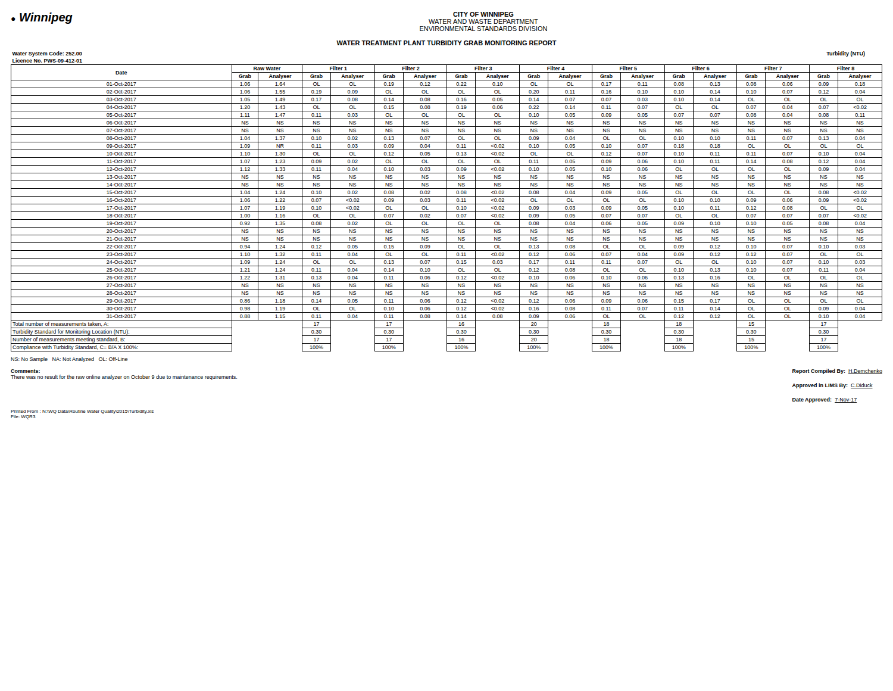● Winnipeg
CITY OF WINNIPEG
WATER AND WASTE DEPARTMENT
ENVIRONMENTAL STANDARDS DIVISION
WATER TREATMENT PLANT TURBIDITY GRAB MONITORING REPORT
| Water System Code: 252.00 | | Turbidity (NTU) |
| Licence No. PWS-09-412-01 | |
| Date | Raw Water | Filter 1 | Filter 2 | Filter 3 | Filter 4 | Filter 5 | Filter 6 | Filter 7 | Filter 8 |
| Grab | Analyser | Grab | Analyser | Grab | Analyser | Grab | Analyser | Grab | Analyser | Grab | Analyser | Grab | Analyser | Grab | Analyser | Grab | Analyser |
| 01-Oct-2017 | 1.06 | 1.64 | OL | OL | 0.19 | 0.12 | 0.22 | 0.10 | OL | OL | 0.17 | 0.11 | 0.08 | 0.13 | 0.08 | 0.06 | 0.09 | 0.18 |
| 02-Oct-2017 | 1.06 | 1.55 | 0.19 | 0.09 | OL | OL | OL | OL | 0.20 | 0.11 | 0.16 | 0.10 | 0.10 | 0.14 | 0.10 | 0.07 | 0.12 | 0.04 |
| 03-Oct-2017 | 1.05 | 1.49 | 0.17 | 0.08 | 0.14 | 0.08 | 0.16 | 0.05 | 0.14 | 0.07 | 0.07 | 0.03 | 0.10 | 0.14 | OL | OL | OL | OL |
| 04-Oct-2017 | 1.20 | 1.43 | OL | OL | 0.15 | 0.08 | 0.19 | 0.06 | 0.22 | 0.14 | 0.11 | 0.07 | OL | OL | 0.07 | 0.04 | 0.07 | <0.02 |
| 05-Oct-2017 | 1.11 | 1.47 | 0.11 | 0.03 | OL | OL | OL | OL | 0.10 | 0.05 | 0.09 | 0.05 | 0.07 | 0.07 | 0.08 | 0.04 | 0.08 | 0.11 |
| 06-Oct-2017 | NS | NS | NS | NS | NS | NS | NS | NS | NS | NS | NS | NS | NS | NS | NS | NS | NS | NS |
| 07-Oct-2017 | NS | NS | NS | NS | NS | NS | NS | NS | NS | NS | NS | NS | NS | NS | NS | NS | NS | NS |
| 08-Oct-2017 | 1.04 | 1.37 | 0.10 | 0.02 | 0.13 | 0.07 | OL | OL | 0.09 | 0.04 | OL | OL | 0.10 | 0.10 | 0.11 | 0.07 | 0.13 | 0.04 |
| 09-Oct-2017 | 1.09 | NR | 0.11 | 0.03 | 0.09 | 0.04 | 0.11 | <0.02 | 0.10 | 0.05 | 0.10 | 0.07 | 0.18 | 0.18 | OL | OL | OL | OL |
| 10-Oct-2017 | 1.10 | 1.30 | OL | OL | 0.12 | 0.05 | 0.13 | <0.02 | OL | OL | 0.12 | 0.07 | 0.10 | 0.11 | 0.11 | 0.07 | 0.10 | 0.04 |
| 11-Oct-2017 | 1.07 | 1.23 | 0.09 | 0.02 | OL | OL | OL | OL | 0.11 | 0.05 | 0.09 | 0.06 | 0.10 | 0.11 | 0.14 | 0.08 | 0.12 | 0.04 |
| 12-Oct-2017 | 1.12 | 1.33 | 0.11 | 0.04 | 0.10 | 0.03 | 0.09 | <0.02 | 0.10 | 0.05 | 0.10 | 0.06 | OL | OL | OL | OL | 0.09 | 0.04 |
| 13-Oct-2017 | NS | NS | NS | NS | NS | NS | NS | NS | NS | NS | NS | NS | NS | NS | NS | NS | NS | NS |
| 14-Oct-2017 | NS | NS | NS | NS | NS | NS | NS | NS | NS | NS | NS | NS | NS | NS | NS | NS | NS | NS |
| 15-Oct-2017 | 1.04 | 1.24 | 0.10 | 0.02 | 0.08 | 0.02 | 0.08 | <0.02 | 0.08 | 0.04 | 0.09 | 0.05 | OL | OL | OL | OL | 0.08 | <0.02 |
| 16-Oct-2017 | 1.06 | 1.22 | 0.07 | <0.02 | 0.09 | 0.03 | 0.11 | <0.02 | OL | OL | OL | OL | 0.10 | 0.10 | 0.09 | 0.06 | 0.09 | <0.02 |
| 17-Oct-2017 | 1.07 | 1.19 | 0.10 | <0.02 | OL | OL | 0.10 | <0.02 | 0.09 | 0.03 | 0.09 | 0.05 | 0.10 | 0.11 | 0.12 | 0.08 | OL | OL |
| 18-Oct-2017 | 1.00 | 1.16 | OL | OL | 0.07 | 0.02 | 0.07 | <0.02 | 0.09 | 0.05 | 0.07 | 0.07 | OL | OL | 0.07 | 0.07 | 0.07 | <0.02 |
| 19-Oct-2017 | 0.92 | 1.35 | 0.08 | 0.02 | OL | OL | OL | OL | 0.08 | 0.04 | 0.06 | 0.05 | 0.09 | 0.10 | 0.10 | 0.05 | 0.08 | 0.04 |
| 20-Oct-2017 | NS | NS | NS | NS | NS | NS | NS | NS | NS | NS | NS | NS | NS | NS | NS | NS | NS | NS |
| 21-Oct-2017 | NS | NS | NS | NS | NS | NS | NS | NS | NS | NS | NS | NS | NS | NS | NS | NS | NS | NS |
| 22-Oct-2017 | 0.94 | 1.24 | 0.12 | 0.05 | 0.15 | 0.09 | OL | OL | 0.13 | 0.08 | OL | OL | 0.09 | 0.12 | 0.10 | 0.07 | 0.10 | 0.03 |
| 23-Oct-2017 | 1.10 | 1.32 | 0.11 | 0.04 | OL | OL | 0.11 | <0.02 | 0.12 | 0.06 | 0.07 | 0.04 | 0.09 | 0.12 | 0.12 | 0.07 | OL | OL |
| 24-Oct-2017 | 1.09 | 1.24 | OL | OL | 0.13 | 0.07 | 0.15 | 0.03 | 0.17 | 0.11 | 0.11 | 0.07 | OL | OL | 0.10 | 0.07 | 0.10 | 0.03 |
| 25-Oct-2017 | 1.21 | 1.24 | 0.11 | 0.04 | 0.14 | 0.10 | OL | OL | 0.12 | 0.08 | OL | OL | 0.10 | 0.13 | 0.10 | 0.07 | 0.11 | 0.04 |
| 26-Oct-2017 | 1.22 | 1.31 | 0.13 | 0.04 | 0.11 | 0.06 | 0.12 | <0.02 | 0.10 | 0.06 | 0.10 | 0.06 | 0.13 | 0.16 | OL | OL | OL | OL |
| 27-Oct-2017 | NS | NS | NS | NS | NS | NS | NS | NS | NS | NS | NS | NS | NS | NS | NS | NS | NS | NS |
| 28-Oct-2017 | NS | NS | NS | NS | NS | NS | NS | NS | NS | NS | NS | NS | NS | NS | NS | NS | NS | NS |
| 29-Oct-2017 | 0.86 | 1.18 | 0.14 | 0.05 | 0.11 | 0.06 | 0.12 | <0.02 | 0.12 | 0.06 | 0.09 | 0.06 | 0.15 | 0.17 | OL | OL | OL | OL |
| 30-Oct-2017 | 0.98 | 1.19 | OL | OL | 0.10 | 0.06 | 0.12 | <0.02 | 0.16 | 0.08 | 0.11 | 0.07 | 0.11 | 0.14 | OL | OL | 0.09 | 0.04 |
| 31-Oct-2017 | 0.88 | 1.15 | 0.11 | 0.04 | 0.11 | 0.08 | 0.14 | 0.08 | 0.09 | 0.06 | OL | OL | 0.12 | 0.12 | OL | OL | 0.10 | 0.04 |
| Total number of measurements taken, A: | | | 17 | | 17 | | 16 | | 20 | | 18 | | 18 | | 15 | | 17 | |
| Turbidity Standard for Monitoring Location (NTU): | | | 0.30 | | 0.30 | | 0.30 | | 0.30 | | 0.30 | | 0.30 | | 0.30 | | 0.30 | |
| Number of measurements meeting standard, B: | | | 17 | | 17 | | 16 | | 20 | | 18 | | 18 | | 15 | | 17 | |
| Compliance with Turbidity Standard, C= B/A X 100%: | | | 100% | | 100% | | 100% | | 100% | | 100% | | 100% | | 100% | | 100% | |
NS: No Sample NA: Not Analyzed OL: Off-Line
Report Compiled By: H.Demchenko
Approved in LIMS By: C.Diduck
Date Approved: 7-Nov-17
Comments:
There was no result for the raw online analyzer on October 9 due to maintenance requirements.
Printed From : N:\WQ Data\Routine Water Quality\2015\Turbidity.xls
File: WQR3